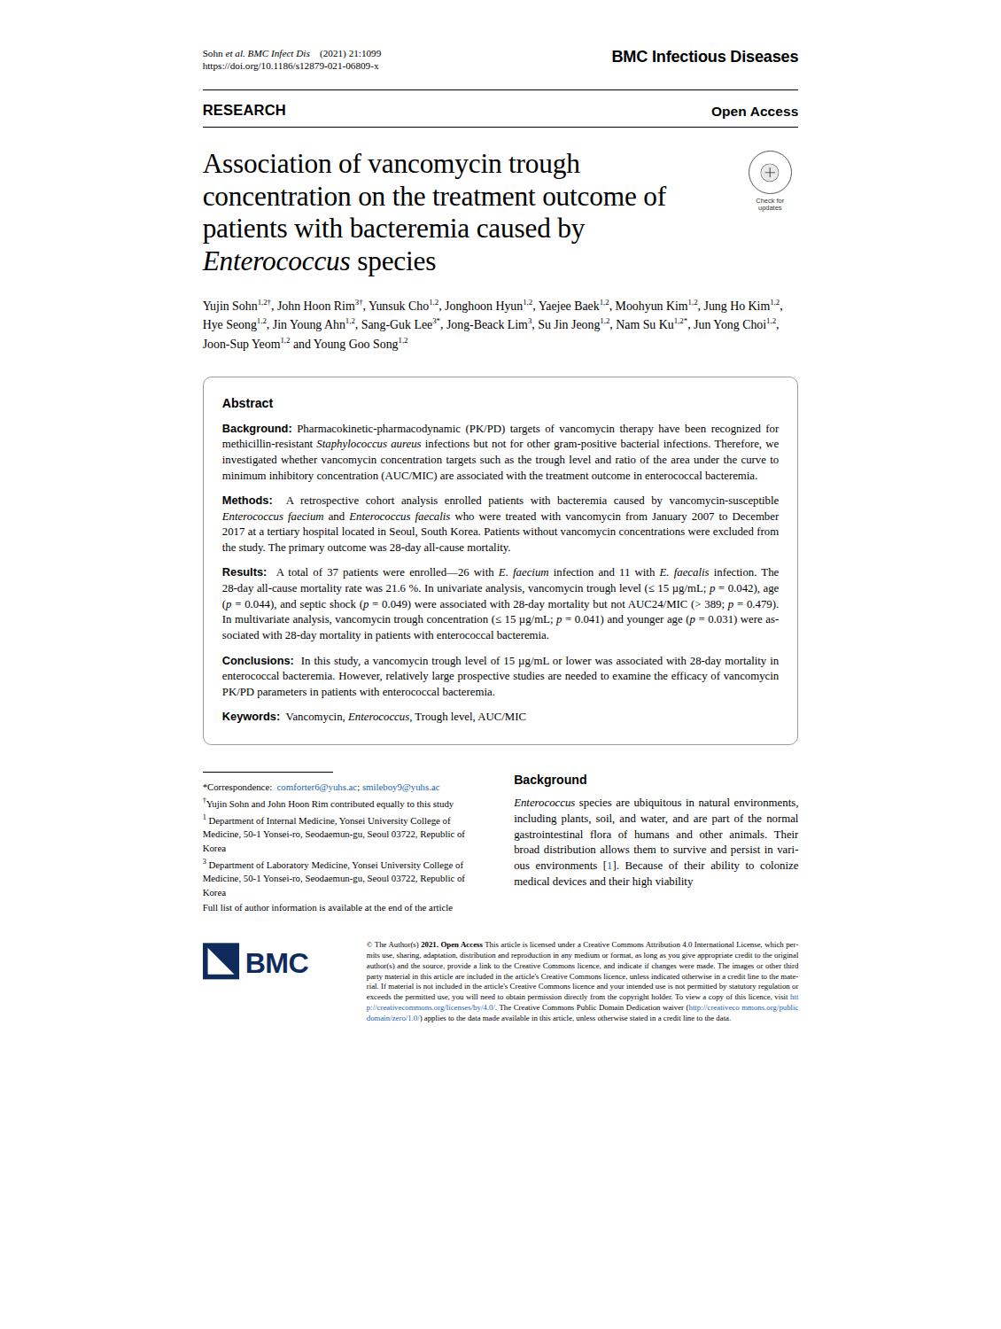Sohn et al. BMC Infect Dis (2021) 21:1099
https://doi.org/10.1186/s12879-021-06809-x
BMC Infectious Diseases
RESEARCH
Open Access
Association of vancomycin trough concentration on the treatment outcome of patients with bacteremia caused by Enterococcus species
Check for
updates
Yujin Sohn1,2†, John Hoon Rim3†, Yunsuk Cho1,2, Jonghoon Hyun1,2, Yaejee Baek1,2, Moohyun Kim1,2, Jung Ho Kim1,2, Hye Seong1,2, Jin Young Ahn1,2, Sang‑Guk Lee3*, Jong‑Beack Lim3, Su Jin Jeong1,2, Nam Su Ku1,2*, Jun Yong Choi1,2, Joon‑Sup Yeom1,2 and Young Goo Song1,2
Abstract
Background: Pharmacokinetic‑pharmacodynamic (PK/PD) targets of vancomycin therapy have been recognized for methicillin‑resistant Staphylococcus aureus infections but not for other gram‑positive bacterial infections. Therefore, we investigated whether vancomycin concentration targets such as the trough level and ratio of the area under the curve to minimum inhibitory concentration (AUC/MIC) are associated with the treatment outcome in enterococcal bacteremia.
Methods: A retrospective cohort analysis enrolled patients with bacteremia caused by vancomycin‑susceptible Enterococcus faecium and Enterococcus faecalis who were treated with vancomycin from January 2007 to December 2017 at a tertiary hospital located in Seoul, South Korea. Patients without vancomycin concentrations were excluded from the study. The primary outcome was 28‑day all‑cause mortality.
Results: A total of 37 patients were enrolled—26 with E. faecium infection and 11 with E. faecalis infection. The 28‑day all‑cause mortality rate was 21.6 %. In univariate analysis, vancomycin trough level (≤ 15 µg/mL; p = 0.042), age (p = 0.044), and septic shock (p = 0.049) were associated with 28‑day mortality but not AUC24/MIC (> 389; p = 0.479). In multivariate analysis, vancomycin trough concentration (≤ 15 µg/mL; p = 0.041) and younger age (p = 0.031) were associated with 28‑day mortality in patients with enterococcal bacteremia.
Conclusions: In this study, a vancomycin trough level of 15 µg/mL or lower was associated with 28‑day mortality in enterococcal bacteremia. However, relatively large prospective studies are needed to examine the efficacy of vancomycin PK/PD parameters in patients with enterococcal bacteremia.
Keywords: Vancomycin, Enterococcus, Trough level, AUC/MIC
*Correspondence: comforter6@yuhs.ac; smileboy9@yuhs.ac
†Yujin Sohn and John Hoon Rim contributed equally to this study
1 Department of Internal Medicine, Yonsei University College of Medicine, 50‑1 Yonsei‑ro, Seodaemun‑gu, Seoul 03722, Republic of Korea
3 Department of Laboratory Medicine, Yonsei University College of Medicine, 50‑1 Yonsei‑ro, Seodaemun‑gu, Seoul 03722, Republic of Korea
Full list of author information is available at the end of the article
Background
Enterococcus species are ubiquitous in natural environments, including plants, soil, and water, and are part of the normal gastrointestinal flora of humans and other animals. Their broad distribution allows them to survive and persist in various environments [1]. Because of their ability to colonize medical devices and their high viability
BMC
© The Author(s) 2021. Open Access This article is licensed under a Creative Commons Attribution 4.0 International License, which permits use, sharing, adaptation, distribution and reproduction in any medium or format, as long as you give appropriate credit to the original author(s) and the source, provide a link to the Creative Commons licence, and indicate if changes were made. The images or other third party material in this article are included in the article's Creative Commons licence, unless indicated otherwise in a credit line to the material. If material is not included in the article's Creative Commons licence and your intended use is not permitted by statutory regulation or exceeds the permitted use, you will need to obtain permission directly from the copyright holder. To view a copy of this licence, visit http://creativecommons.org/licenses/by/4.0/. The Creative Commons Public Domain Dedication waiver (http://creativeco mmons.org/publicdomain/zero/1.0/) applies to the data made available in this article, unless otherwise stated in a credit line to the data.